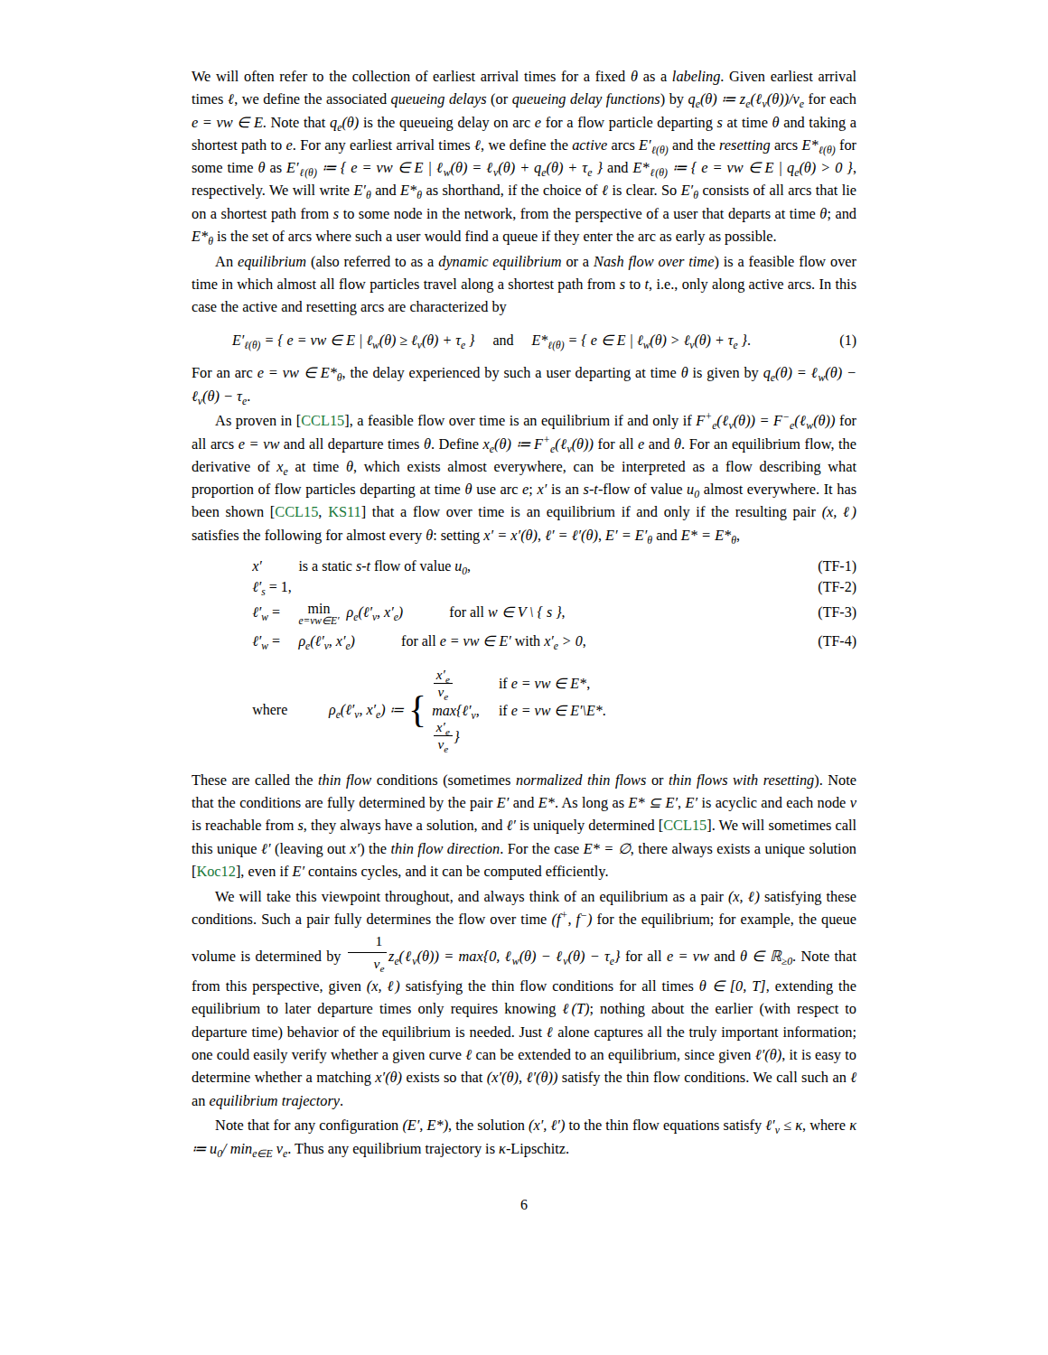We will often refer to the collection of earliest arrival times for a fixed θ as a labeling. Given earliest arrival times ℓ, we define the associated queueing delays (or queueing delay functions) by qe(θ) ≔ ze(ℓv(θ))/νe for each e = vw ∈ E. Note that qe(θ) is the queueing delay on arc e for a flow particle departing s at time θ and taking a shortest path to e. For any earliest arrival times ℓ, we define the active arcs E′ℓ(θ) and the resetting arcs E*ℓ(θ) for some time θ as E′ℓ(θ) ≔ { e = vw ∈ E | ℓw(θ) = ℓv(θ) + qe(θ) + τe } and E*ℓ(θ) ≔ { e = vw ∈ E | qe(θ) > 0 }, respectively. We will write E′θ and E*θ as shorthand, if the choice of ℓ is clear. So E′θ consists of all arcs that lie on a shortest path from s to some node in the network, from the perspective of a user that departs at time θ; and E*θ is the set of arcs where such a user would find a queue if they enter the arc as early as possible.
An equilibrium (also referred to as a dynamic equilibrium or a Nash flow over time) is a feasible flow over time in which almost all flow particles travel along a shortest path from s to t, i.e., only along active arcs. In this case the active and resetting arcs are characterized by
E′ℓ(θ) = { e = vw ∈ E | ℓw(θ) ≥ ℓv(θ) + τe } and E*ℓ(θ) = { e ∈ E | ℓw(θ) > ℓv(θ) + τe }.
(1)
For an arc e = vw ∈ E*θ, the delay experienced by such a user departing at time θ is given by qe(θ) = ℓw(θ) − ℓv(θ) − τe.
As proven in [CCL15], a feasible flow over time is an equilibrium if and only if F+e(ℓv(θ)) = F−e(ℓw(θ)) for all arcs e = vw and all departure times θ. Define xe(θ) ≔ F+e(ℓv(θ)) for all e and θ. For an equilibrium flow, the derivative of xe at time θ, which exists almost everywhere, can be interpreted as a flow describing what proportion of flow particles departing at time θ use arc e; x′ is an s-t-flow of value u0 almost everywhere. It has been shown [CCL15, KS11] that a flow over time is an equilibrium if and only if the resulting pair (x, ℓ) satisfies the following for almost every θ: setting x′ = x′(θ), ℓ′ = ℓ′(θ), E′ = E′θ and E* = E*θ,
x′
is a static s-t flow of value u0,
(TF-1)
ℓ′s = 1,
(TF-2)
ℓ′w =
min e=vw∈E′ ρe(ℓ′v, x′e)
for all w ∈ V \ { s },
(TF-3)
ℓ′w =
ρe(ℓ′v, x′e)
for all e = vw ∈ E′ with x′e > 0,
(TF-4)
where
ρe(ℓ′v, x′e) ≔ { x′e νe if e = vw ∈ E*, max{ℓ′v, x′e νe} if e = vw ∈ E′\E*.
These are called the thin flow conditions (sometimes normalized thin flows or thin flows with resetting). Note that the conditions are fully determined by the pair E′ and E*. As long as E* ⊆ E′, E′ is acyclic and each node v is reachable from s, they always have a solution, and ℓ′ is uniquely determined [CCL15]. We will sometimes call this unique ℓ′ (leaving out x′) the thin flow direction. For the case E* = ∅, there always exists a unique solution [Koc12], even if E′ contains cycles, and it can be computed efficiently.
We will take this viewpoint throughout, and always think of an equilibrium as a pair (x, ℓ) satisfying these conditions. Such a pair fully determines the flow over time (f+, f−) for the equilibrium; for example, the queue volume is determined by 1 νe ze(ℓv(θ)) = max{0, ℓw(θ) − ℓv(θ) − τe} for all e = vw and θ ∈ ℝ≥0. Note that from this perspective, given (x, ℓ) satisfying the thin flow conditions for all times θ ∈ [0, T], extending the equilibrium to later departure times only requires knowing ℓ(T); nothing about the earlier (with respect to departure time) behavior of the equilibrium is needed. Just ℓ alone captures all the truly important information; one could easily verify whether a given curve ℓ can be extended to an equilibrium, since given ℓ′(θ), it is easy to determine whether a matching x′(θ) exists so that (x′(θ), ℓ′(θ)) satisfy the thin flow conditions. We call such an ℓ an equilibrium trajectory.
Note that for any configuration (E′, E*), the solution (x′, ℓ′) to the thin flow equations satisfy ℓ′v ≤ κ, where κ ≔ u0/ mine∈E νe. Thus any equilibrium trajectory is κ-Lipschitz.
6